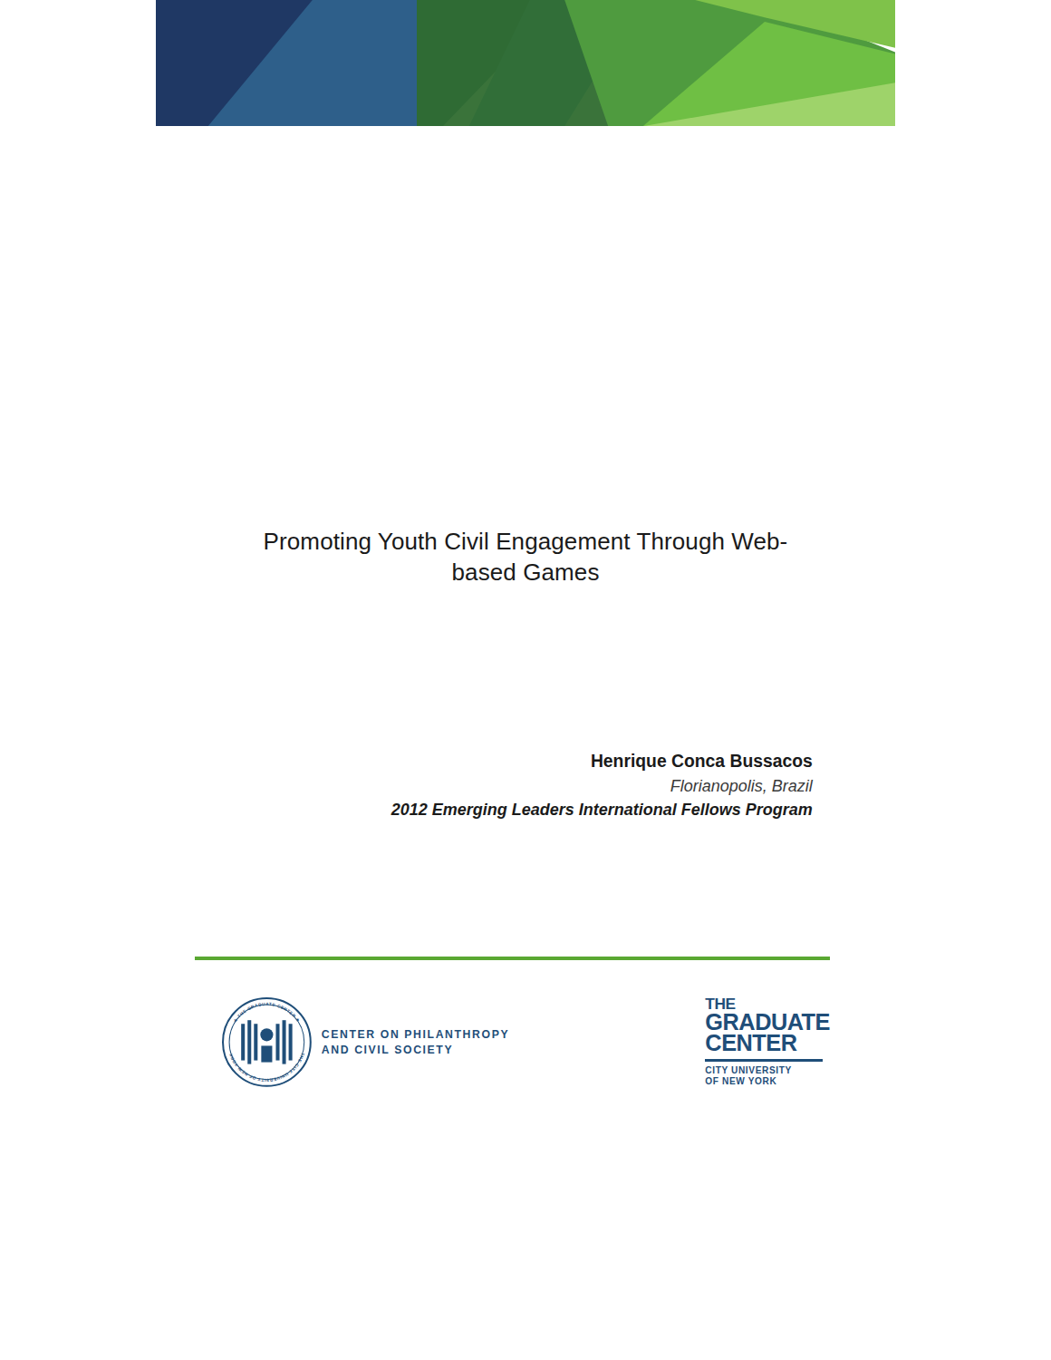Promoting Youth Civil Engagement Through Web-based Games
Henrique Conca Bussacos
Florianopolis, Brazil
2012 Emerging Leaders International Fellows Program
★ THE GRADUATE CENTER ★ THE CITY UNIVERSITY OF NEW YORK
Center on Philanthropy
and Civil Society
THE GRADUATE CENTER
City University
of New York